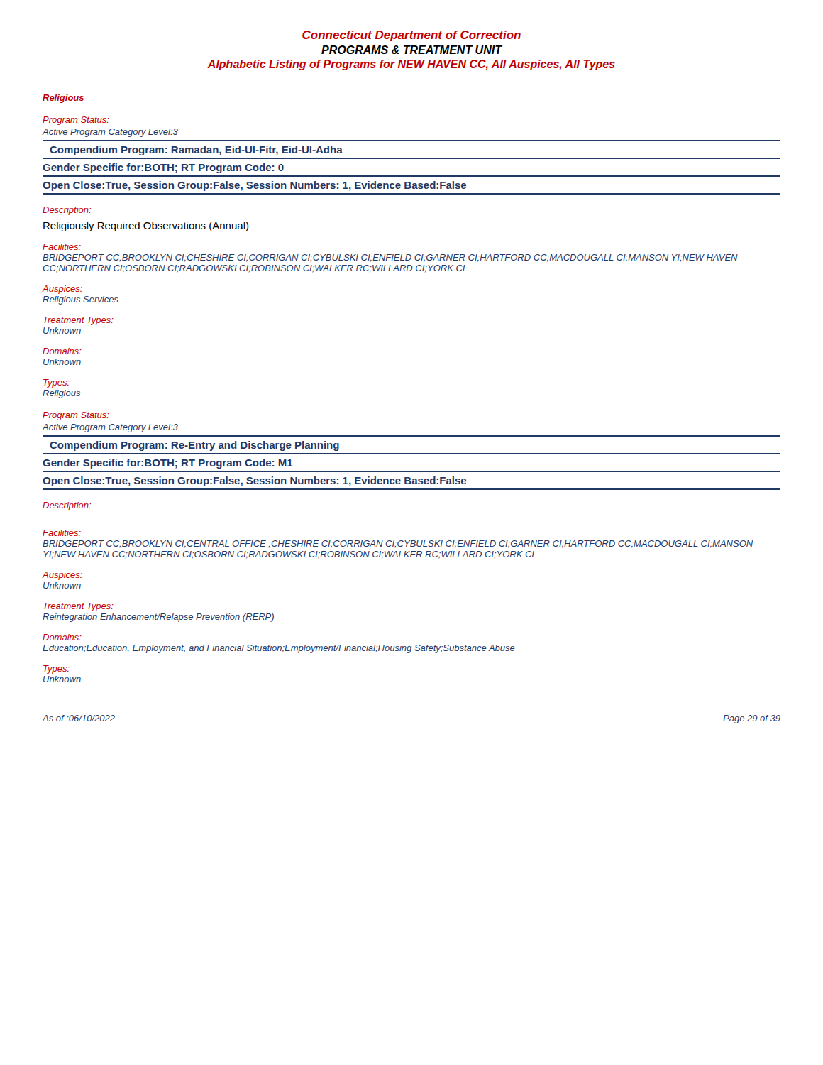Connecticut Department of Correction
PROGRAMS & TREATMENT UNIT
Alphabetic Listing of Programs for NEW HAVEN CC, All Auspices, All Types
Religious
Program Status:
Active Program Category Level:3
Compendium Program: Ramadan, Eid-Ul-Fitr, Eid-Ul-Adha
Gender Specific for:BOTH; RT Program Code: 0
Open Close:True, Session Group:False, Session Numbers: 1, Evidence Based:False
Description:
Religiously Required Observations (Annual)
Facilities:
BRIDGEPORT CC;BROOKLYN CI;CHESHIRE CI;CORRIGAN CI;CYBULSKI CI;ENFIELD CI;GARNER CI;HARTFORD CC;MACDOUGALL CI;MANSON YI;NEW HAVEN CC;NORTHERN CI;OSBORN CI;RADGOWSKI CI;ROBINSON CI;WALKER RC;WILLARD CI;YORK CI
Auspices:
Religious Services
Treatment Types:
Unknown
Domains:
Unknown
Types:
Religious
Program Status:
Active Program Category Level:3
Compendium Program: Re-Entry and Discharge Planning
Gender Specific for:BOTH; RT Program Code: M1
Open Close:True, Session Group:False, Session Numbers: 1, Evidence Based:False
Description:
Facilities:
BRIDGEPORT CC;BROOKLYN CI;CENTRAL OFFICE ;CHESHIRE CI;CORRIGAN CI;CYBULSKI CI;ENFIELD CI;GARNER CI;HARTFORD CC;MACDOUGALL CI;MANSON YI;NEW HAVEN CC;NORTHERN CI;OSBORN CI;RADGOWSKI CI;ROBINSON CI;WALKER RC;WILLARD CI;YORK CI
Auspices:
Unknown
Treatment Types:
Reintegration Enhancement/Relapse Prevention (RERP)
Domains:
Education;Education, Employment, and Financial Situation;Employment/Financial;Housing Safety;Substance Abuse
Types:
Unknown
As of :06/10/2022
Page 29 of 39